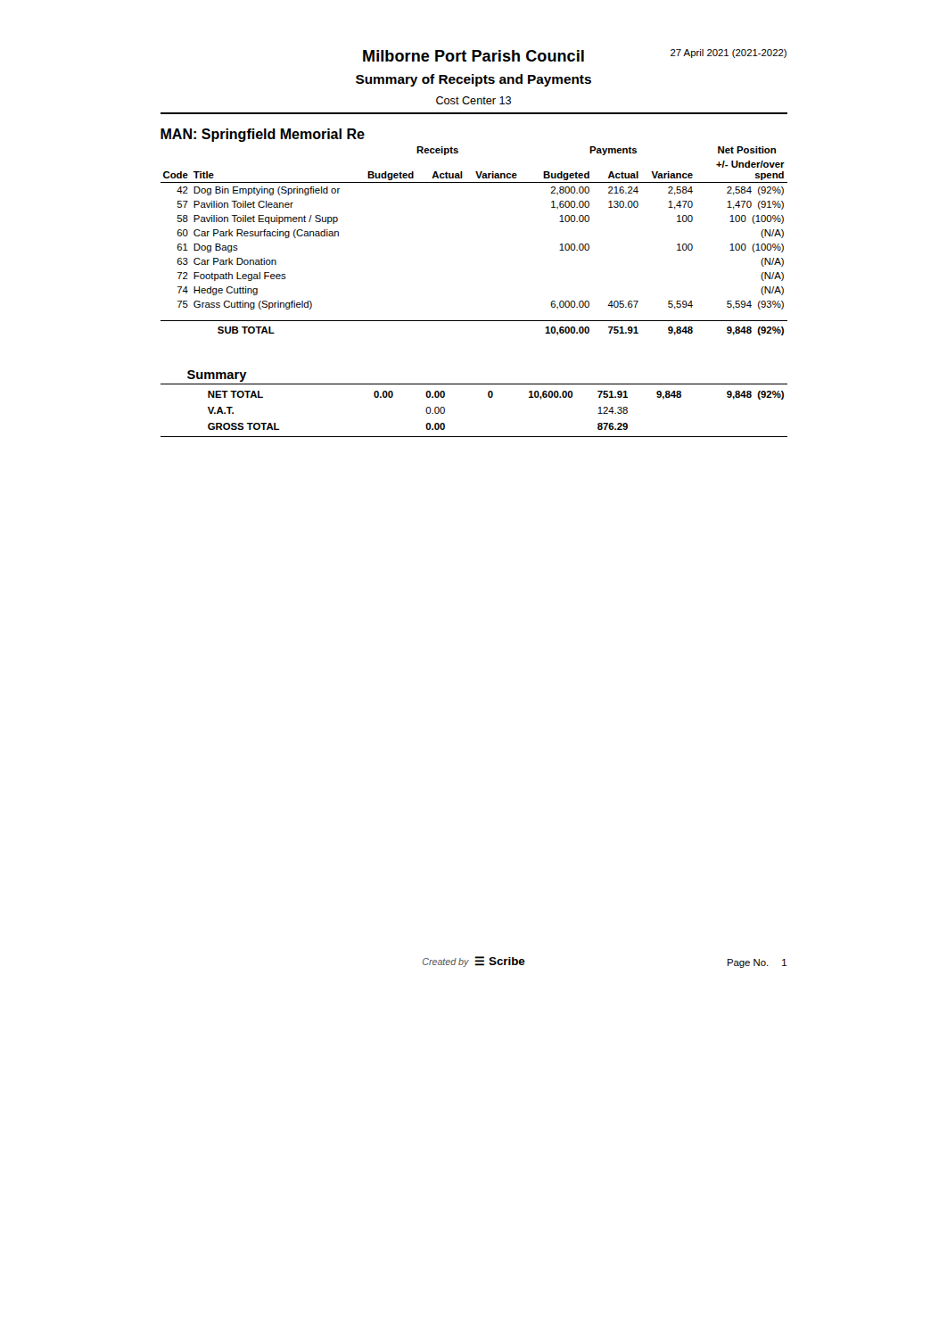27 April 2021 (2021-2022)
Milborne Port Parish Council
Summary of Receipts and Payments
Cost Center 13
MAN: Springfield Memorial Re
| | | Receipts | | Payments | | Net Position |
| --- | --- | --- | --- | --- | --- | --- |
| Code | Title | Budgeted | Actual | Variance | | Budgeted | Actual | Variance | | +/- Under/over spend |
| 42 | Dog Bin Emptying (Springfield or | | | | | 2,800.00 | 216.24 | 2,584 | | 2,584 (92%) |
| 57 | Pavilion Toilet Cleaner | | | | | 1,600.00 | 130.00 | 1,470 | | 1,470 (91%) |
| 58 | Pavilion Toilet Equipment / Supp | | | | | 100.00 | | 100 | | 100 (100%) |
| 60 | Car Park Resurfacing (Canadian | | | | | | | | | (N/A) |
| 61 | Dog Bags | | | | | 100.00 | | 100 | | 100 (100%) |
| 63 | Car Park Donation | | | | | | | | | (N/A) |
| 72 | Footpath Legal Fees | | | | | | | | | (N/A) |
| 74 | Hedge Cutting | | | | | | | | | (N/A) |
| 75 | Grass Cutting (Springfield) | | | | | 6,000.00 | 405.67 | 5,594 | | 5,594 (93%) |
| | SUB TOTAL | | | | | 10,600.00 | 751.91 | 9,848 | | 9,848 (92%) |
Summary
| | NET TOTAL | 0.00 | 0.00 | 0 | | 10,600.00 | 751.91 | 9,848 | | 9,848 (92%) |
| | V.A.T. | | 0.00 | | | | 124.38 | | | |
| | GROSS TOTAL | | 0.00 | | | | 876.29 | | | |
Created by ☰ Scribe
Page No.1